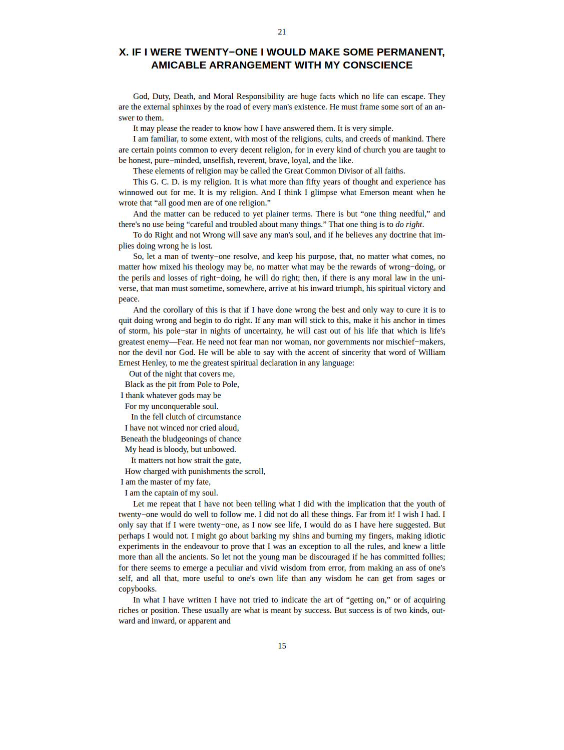21
X. IF I WERE TWENTY−ONE I WOULD MAKE SOME PERMANENT,
AMICABLE ARRANGEMENT WITH MY CONSCIENCE
God, Duty, Death, and Moral Responsibility are huge facts which no life can escape. They are the external sphinxes by the road of every man's existence. He must frame some sort of an answer to them.
It may please the reader to know how I have answered them. It is very simple.
I am familiar, to some extent, with most of the religions, cults, and creeds of mankind. There are certain points common to every decent religion, for in every kind of church you are taught to be honest, pure−minded, unselfish, reverent, brave, loyal, and the like.
These elements of religion may be called the Great Common Divisor of all faiths.
This G. C. D. is my religion. It is what more than fifty years of thought and experience has winnowed out for me. It is my religion. And I think I glimpse what Emerson meant when he wrote that “all good men are of one religion.”
And the matter can be reduced to yet plainer terms. There is but “one thing needful,” and there's no use being “careful and troubled about many things.” That one thing is to do right.
To do Right and not Wrong will save any man's soul, and if he believes any doctrine that implies doing wrong he is lost.
So, let a man of twenty−one resolve, and keep his purpose, that, no matter what comes, no matter how mixed his theology may be, no matter what may be the rewards of wrong−doing, or the perils and losses of right−doing, he will do right; then, if there is any moral law in the universe, that man must sometime, somewhere, arrive at his inward triumph, his spiritual victory and peace.
And the corollary of this is that if I have done wrong the best and only way to cure it is to quit doing wrong and begin to do right. If any man will stick to this, make it his anchor in times of storm, his pole−star in nights of uncertainty, he will cast out of his life that which is life's greatest enemy—Fear. He need not fear man nor woman, nor governments nor mischief−makers, nor the devil nor God. He will be able to say with the accent of sincerity that word of William Ernest Henley, to me the greatest spiritual declaration in any language:
Out of the night that covers me, Black as the pit from Pole to Pole, I thank whatever gods may be For my unconquerable soul. In the fell clutch of circumstance I have not winced nor cried aloud, Beneath the bludgeonings of chance My head is bloody, but unbowed. It matters not how strait the gate, How charged with punishments the scroll, I am the master of my fate, I am the captain of my soul.
Let me repeat that I have not been telling what I did with the implication that the youth of twenty−one would do well to follow me. I did not do all these things. Far from it! I wish I had. I only say that if I were twenty−one, as I now see life, I would do as I have here suggested. But perhaps I would not. I might go about barking my shins and burning my fingers, making idiotic experiments in the endeavour to prove that I was an exception to all the rules, and knew a little more than all the ancients. So let not the young man be discouraged if he has committed follies; for there seems to emerge a peculiar and vivid wisdom from error, from making an ass of one's self, and all that, more useful to one's own life than any wisdom he can get from sages or copybooks.
In what I have written I have not tried to indicate the art of “getting on,” or of acquiring riches or position. These usually are what is meant by success. But success is of two kinds, outward and inward, or apparent and
15